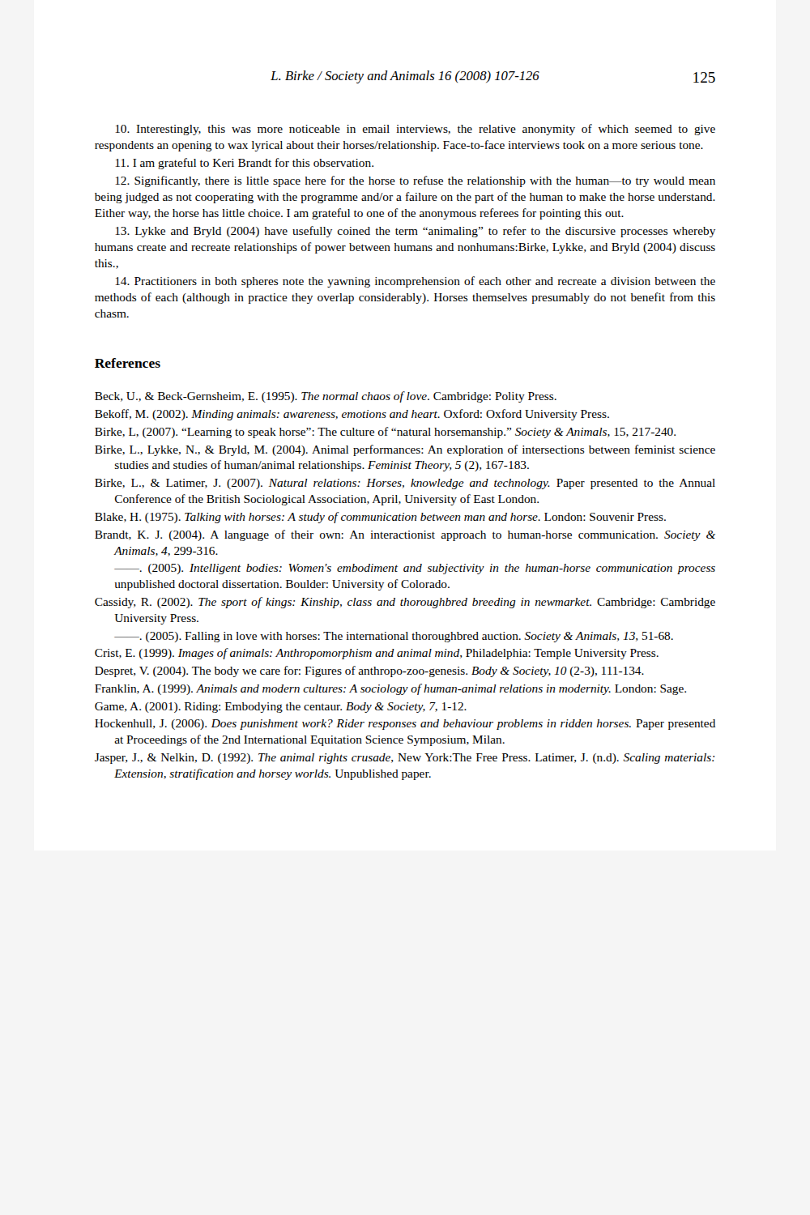L. Birke / Society and Animals 16 (2008) 107-126 125
10. Interestingly, this was more noticeable in email interviews, the relative anonymity of which seemed to give respondents an opening to wax lyrical about their horses/relationship. Face-to-face interviews took on a more serious tone.
11. I am grateful to Keri Brandt for this observation.
12. Significantly, there is little space here for the horse to refuse the relationship with the human—to try would mean being judged as not cooperating with the programme and/or a failure on the part of the human to make the horse understand. Either way, the horse has little choice. I am grateful to one of the anonymous referees for pointing this out.
13. Lykke and Bryld (2004) have usefully coined the term “animaling” to refer to the discursive processes whereby humans create and recreate relationships of power between humans and nonhumans:Birke, Lykke, and Bryld (2004) discuss this.,
14. Practitioners in both spheres note the yawning incomprehension of each other and recreate a division between the methods of each (although in practice they overlap considerably). Horses themselves presumably do not benefit from this chasm.
References
Beck, U., & Beck-Gernsheim, E. (1995). The normal chaos of love. Cambridge: Polity Press.
Bekoff, M. (2002). Minding animals: awareness, emotions and heart. Oxford: Oxford University Press.
Birke, L, (2007). “Learning to speak horse”: The culture of “natural horsemanship.” Society & Animals, 15, 217-240.
Birke, L., Lykke, N., & Bryld, M. (2004). Animal performances: An exploration of intersections between feminist science studies and studies of human/animal relationships. Feminist Theory, 5 (2), 167-183.
Birke, L., & Latimer, J. (2007). Natural relations: Horses, knowledge and technology. Paper presented to the Annual Conference of the British Sociological Association, April, University of East London.
Blake, H. (1975). Talking with horses: A study of communication between man and horse. London: Souvenir Press.
Brandt, K. J. (2004). A language of their own: An interactionist approach to human-horse communication. Society & Animals, 4, 299-316.
——. (2005). Intelligent bodies: Women's embodiment and subjectivity in the human-horse communication process unpublished doctoral dissertation. Boulder: University of Colorado.
Cassidy, R. (2002). The sport of kings: Kinship, class and thoroughbred breeding in newmarket. Cambridge: Cambridge University Press.
——. (2005). Falling in love with horses: The international thoroughbred auction. Society & Animals, 13, 51-68.
Crist, E. (1999). Images of animals: Anthropomorphism and animal mind, Philadelphia: Temple University Press.
Despret, V. (2004). The body we care for: Figures of anthropo-zoo-genesis. Body & Society, 10 (2-3), 111-134.
Franklin, A. (1999). Animals and modern cultures: A sociology of human-animal relations in modernity. London: Sage.
Game, A. (2001). Riding: Embodying the centaur. Body & Society, 7, 1-12.
Hockenhull, J. (2006). Does punishment work? Rider responses and behaviour problems in ridden horses. Paper presented at Proceedings of the 2nd International Equitation Science Symposium, Milan.
Jasper, J., & Nelkin, D. (1992). The animal rights crusade, New York:The Free Press. Latimer, J. (n.d). Scaling materials: Extension, stratification and horsey worlds. Unpublished paper.